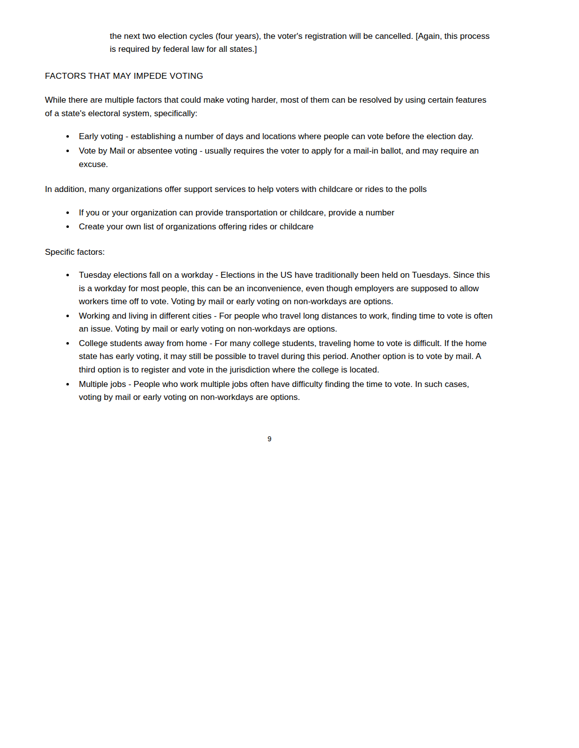the next two election cycles (four years), the voter's registration will be cancelled. [Again, this process is required by federal law for all states.]
FACTORS THAT MAY IMPEDE VOTING
While there are multiple factors that could make voting harder, most of them can be resolved by using certain features of a state's electoral system, specifically:
Early voting - establishing a number of days and locations where people can vote before the election day.
Vote by Mail or absentee voting - usually requires the voter to apply for a mail-in ballot, and may require an excuse.
In addition, many organizations offer support services to help voters with childcare or rides to the polls
If you or your organization can provide transportation or childcare, provide a number
Create your own list of organizations offering rides or childcare
Specific factors:
Tuesday elections fall on a workday - Elections in the US have traditionally been held on Tuesdays. Since this is a workday for most people, this can be an inconvenience, even though employers are supposed to allow workers time off to vote. Voting by mail or early voting on non-workdays are options.
Working and living in different cities - For people who travel long distances to work, finding time to vote is often an issue. Voting by mail or early voting on non-workdays are options.
College students away from home - For many college students, traveling home to vote is difficult. If the home state has early voting, it may still be possible to travel during this period. Another option is to vote by mail. A third option is to register and vote in the jurisdiction where the college is located.
Multiple jobs - People who work multiple jobs often have difficulty finding the time to vote. In such cases, voting by mail or early voting on non-workdays are options.
9